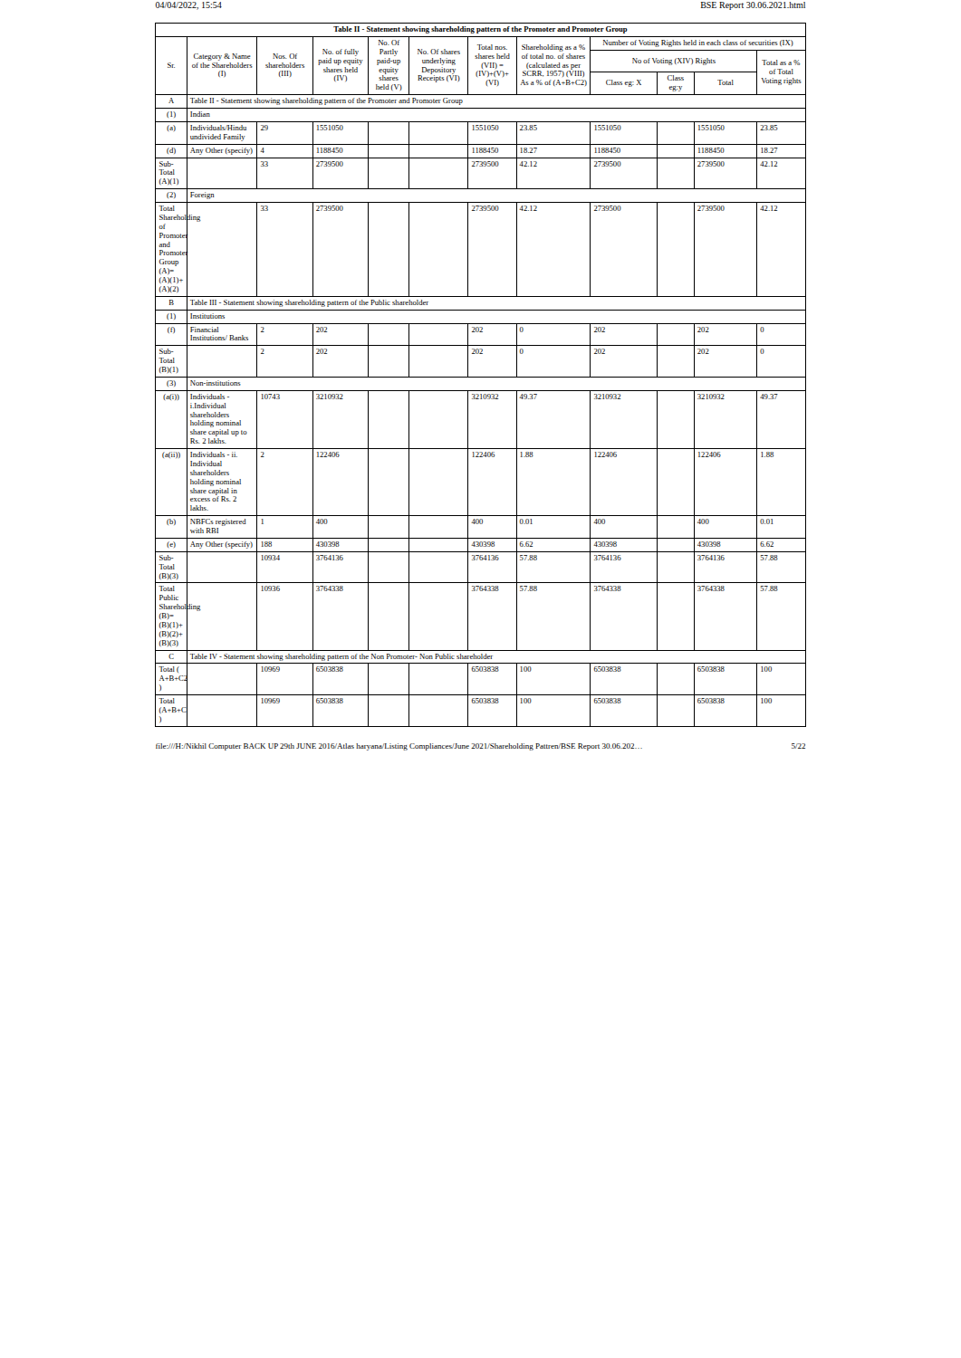04/04/2022, 15:54
BSE Report 30.06.2021.html
| Table II - Statement showing shareholding pattern of the Promoter and Promoter Group |
| Sr. | Category & Name of the Shareholders (I) | Nos. Of shareholders (III) | No. of fully paid up equity shares held (IV) | No. Of Partly paid-up equity shares held (V) | No. Of shares underlying Depository Receipts (VI) | Total nos. shares held (VII) = (IV)+(V)+ (VI) | Shareholding as a % of total no. of shares (calculated as per SCRR, 1957) (VIII) As a % of (A+B+C2) | Number of Voting Rights held in each class of securities (IX) |
| No of Voting (XIV) Rights | Total as a % of Total Voting rights |
| Class eg: X | Class eg:y | Total |
| A | Table II - Statement showing shareholding pattern of the Promoter and Promoter Group |
| (1) | Indian |
| (a) | Individuals/Hindu undivided Family | 29 | 1551050 | | | 1551050 | 23.85 | 1551050 | | 1551050 | 23.85 |
| (d) | Any Other (specify) | 4 | 1188450 | | | 1188450 | 18.27 | 1188450 | | 1188450 | 18.27 |
| Sub-Total (A)(1) | | 33 | 2739500 | | | 2739500 | 42.12 | 2739500 | | 2739500 | 42.12 |
| (2) | Foreign |
| Total Shareholding of Promoter and Promoter Group (A)=(A)(1)+(A)(2) | | 33 | 2739500 | | | 2739500 | 42.12 | 2739500 | | 2739500 | 42.12 |
| B | Table III - Statement showing shareholding pattern of the Public shareholder |
| (1) | Institutions |
| (f) | Financial Institutions/ Banks | 2 | 202 | | | 202 | 0 | 202 | | 202 | 0 |
| Sub-Total (B)(1) | | 2 | 202 | | | 202 | 0 | 202 | | 202 | 0 |
| (3) | Non-institutions |
| (a(i)) | Individuals - i.Individual shareholders holding nominal share capital up to Rs. 2 lakhs. | 10743 | 3210932 | | | 3210932 | 49.37 | 3210932 | | 3210932 | 49.37 |
| (a(ii)) | Individuals - ii. Individual shareholders holding nominal share capital in excess of Rs. 2 lakhs. | 2 | 122406 | | | 122406 | 1.88 | 122406 | | 122406 | 1.88 |
| (b) | NBFCs registered with RBI | 1 | 400 | | | 400 | 0.01 | 400 | | 400 | 0.01 |
| (e) | Any Other (specify) | 188 | 430398 | | | 430398 | 6.62 | 430398 | | 430398 | 6.62 |
| Sub-Total (B)(3) | | 10934 | 3764136 | | | 3764136 | 57.88 | 3764136 | | 3764136 | 57.88 |
| Total Public Shareholding (B)=(B)(1)+(B)(2)+(B)(3) | | 10936 | 3764338 | | | 3764338 | 57.88 | 3764338 | | 3764338 | 57.88 |
| C | Table IV - Statement showing shareholding pattern of the Non Promoter- Non Public shareholder |
| Total ( A+B+C2 ) | | 10969 | 6503838 | | | 6503838 | 100 | 6503838 | | 6503838 | 100 |
| Total (A+B+C ) | | 10969 | 6503838 | | | 6503838 | 100 | 6503838 | | 6503838 | 100 |
file:///H:/Nikhil Computer BACK UP 29th JUNE 2016/Atlas haryana/Listing Compliances/June 2021/Shareholding Pattren/BSE Report 30.06.202…
5/22